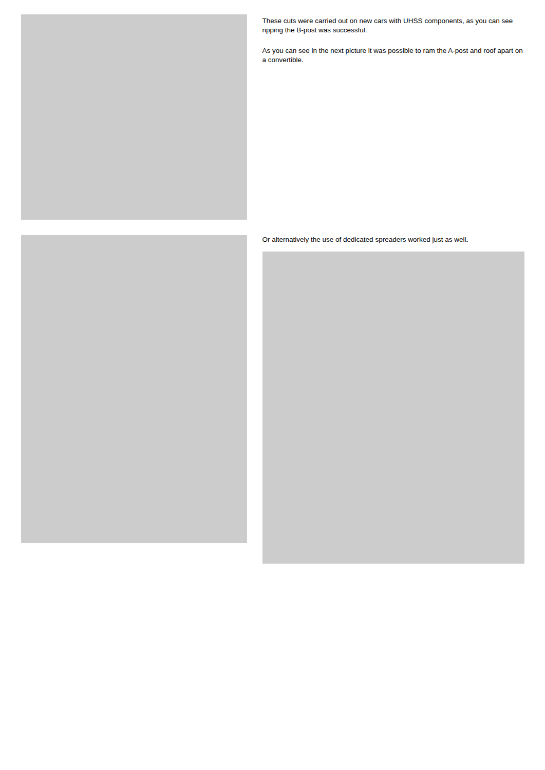These cuts were carried out on new cars with UHSS components, as you can see ripping the B-post was successful.
As you can see in the next picture it was possible to ram the A-post and roof apart on a convertible.
Or alternatively the use of dedicated spreaders worked just as well.